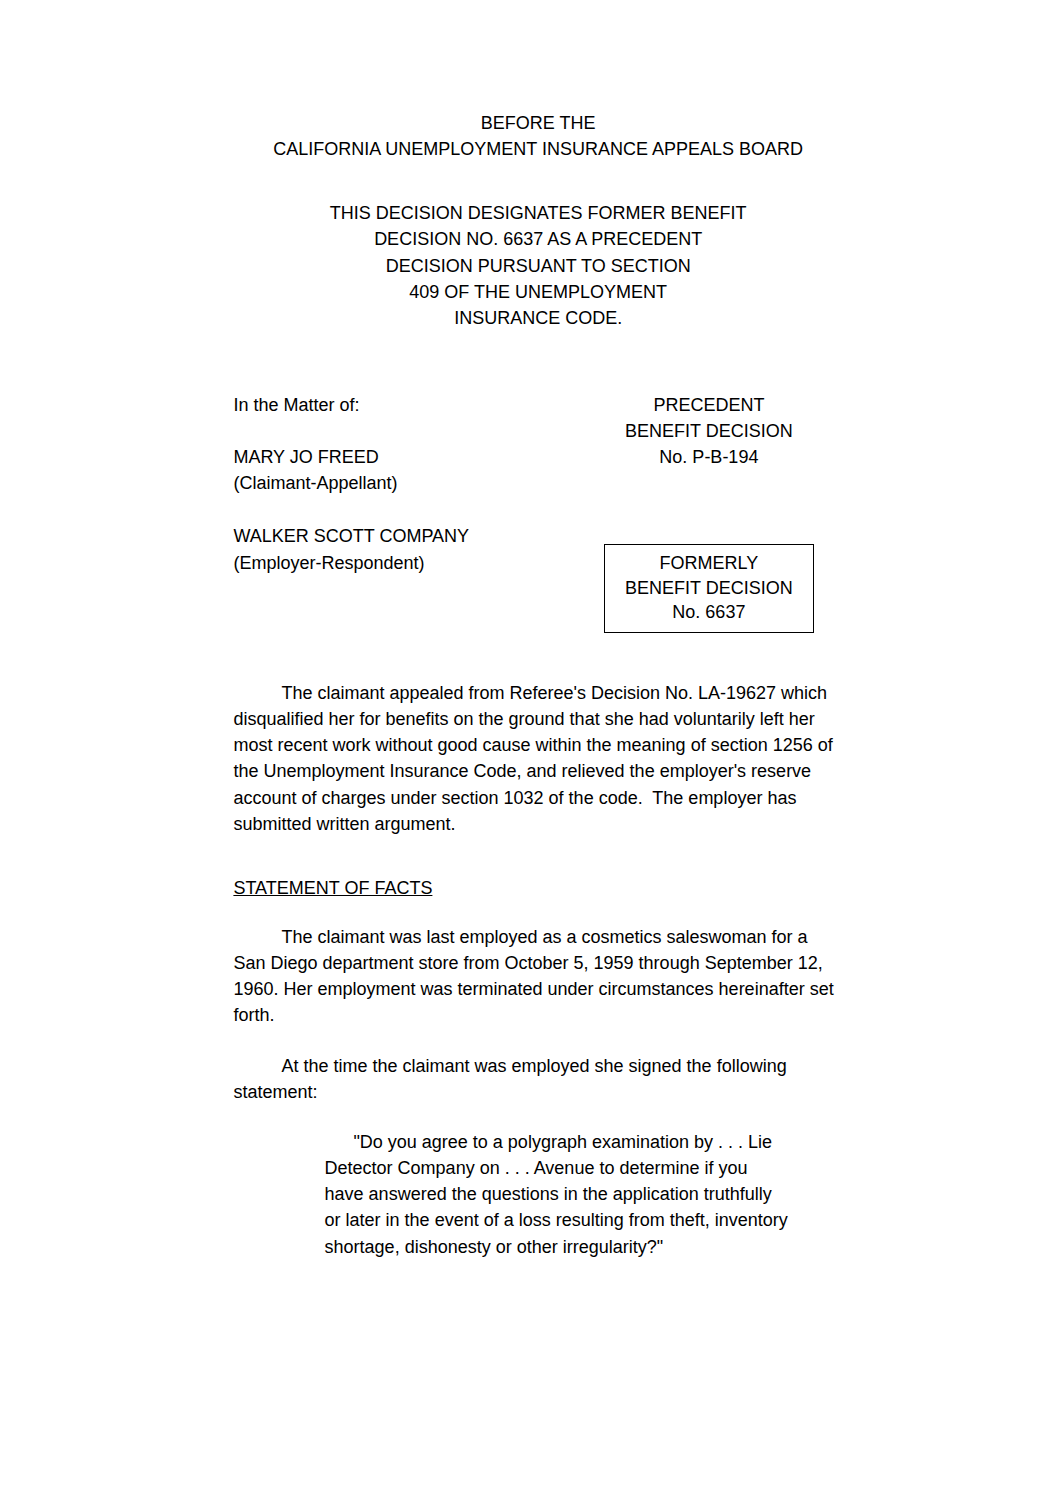BEFORE THE
CALIFORNIA UNEMPLOYMENT INSURANCE APPEALS BOARD
THIS DECISION DESIGNATES FORMER BENEFIT
DECISION NO. 6637 AS A PRECEDENT
DECISION PURSUANT TO SECTION
409 OF THE UNEMPLOYMENT
INSURANCE CODE.
| In the Matter of: | PRECEDENT BENEFIT DECISION |
| MARY JO FREED (Claimant-Appellant) | No. P-B-194 |
| WALKER SCOTT COMPANY (Employer-Respondent) | FORMERLY BENEFIT DECISION No. 6637 |
The claimant appealed from Referee's Decision No. LA-19627 which disqualified her for benefits on the ground that she had voluntarily left her most recent work without good cause within the meaning of section 1256 of the Unemployment Insurance Code, and relieved the employer's reserve account of charges under section 1032 of the code. The employer has submitted written argument.
STATEMENT OF FACTS
The claimant was last employed as a cosmetics saleswoman for a San Diego department store from October 5, 1959 through September 12, 1960. Her employment was terminated under circumstances hereinafter set forth.
At the time the claimant was employed she signed the following statement:
"Do you agree to a polygraph examination by . . . Lie Detector Company on . . . Avenue to determine if you have answered the questions in the application truthfully or later in the event of a loss resulting from theft, inventory shortage, dishonesty or other irregularity?"